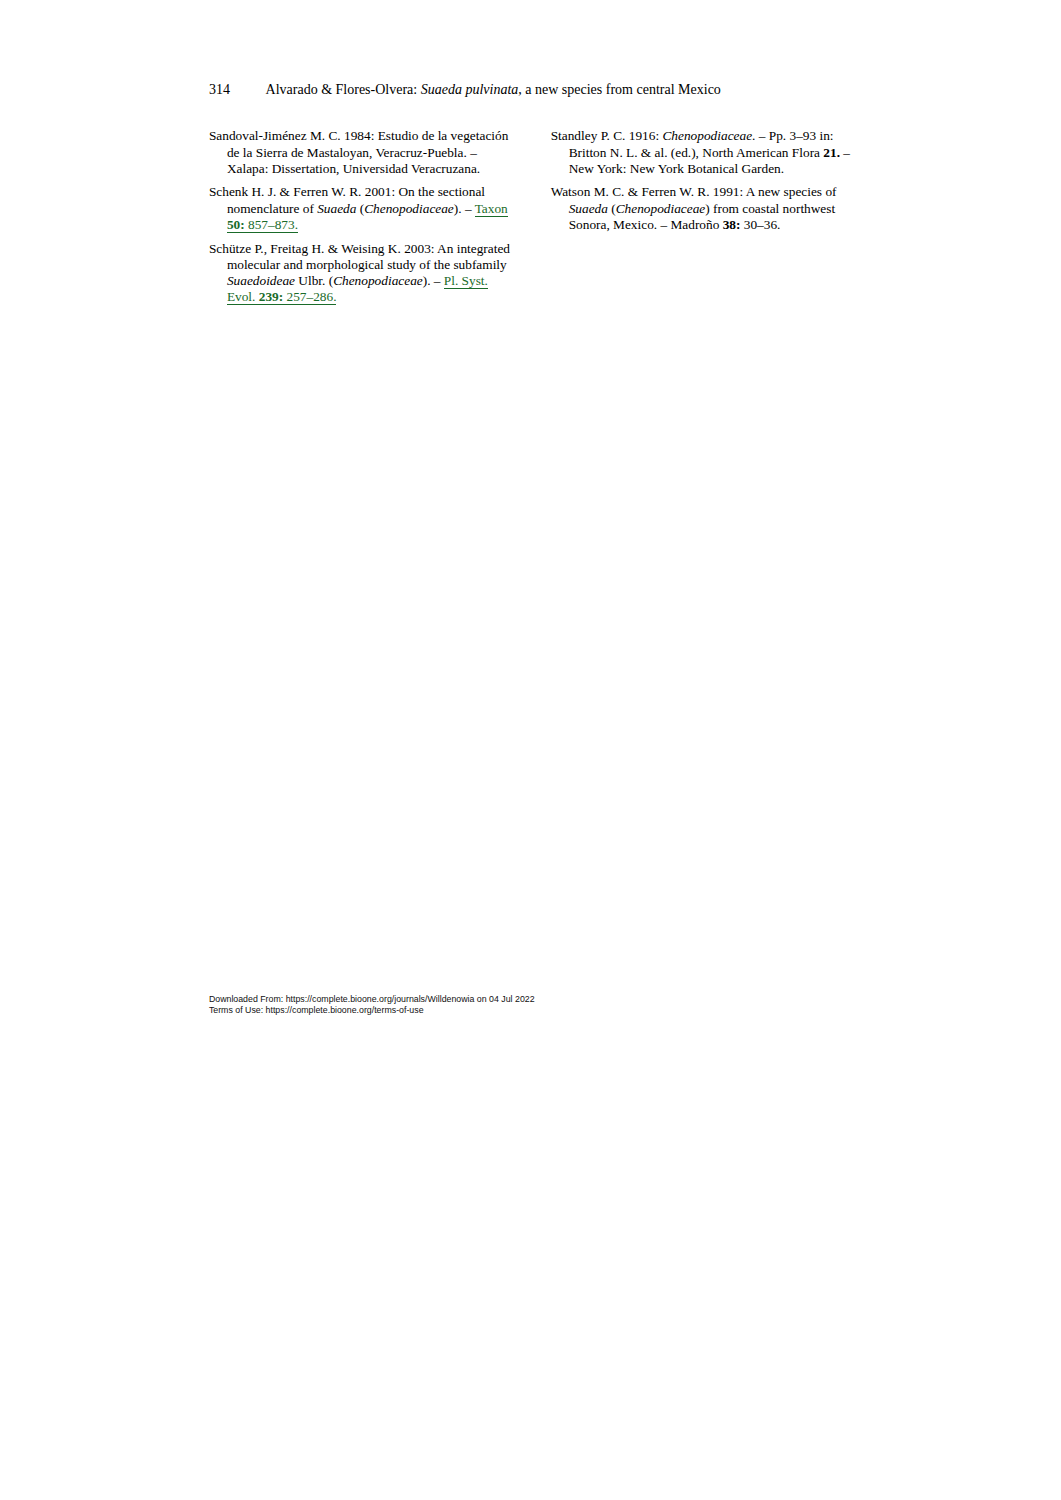314 Alvarado & Flores-Olvera: Suaeda pulvinata, a new species from central Mexico
Sandoval-Jiménez M. C. 1984: Estudio de la vegetación de la Sierra de Mastaloyan, Veracruz-Puebla. – Xalapa: Dissertation, Universidad Veracruzana.
Schenk H. J. & Ferren W. R. 2001: On the sectional nomenclature of Suaeda (Chenopodiaceae). – Taxon 50: 857–873.
Schütze P., Freitag H. & Weising K. 2003: An integrated molecular and morphological study of the subfamily Suaedoideae Ulbr. (Chenopodiaceae). – Pl. Syst. Evol. 239: 257–286.
Standley P. C. 1916: Chenopodiaceae. – Pp. 3–93 in: Britton N. L. & al. (ed.), North American Flora 21. – New York: New York Botanical Garden.
Watson M. C. & Ferren W. R. 1991: A new species of Suaeda (Chenopodiaceae) from coastal northwest Sonora, Mexico. – Madroño 38: 30–36.
Downloaded From: https://complete.bioone.org/journals/Willdenowia on 04 Jul 2022
Terms of Use: https://complete.bioone.org/terms-of-use